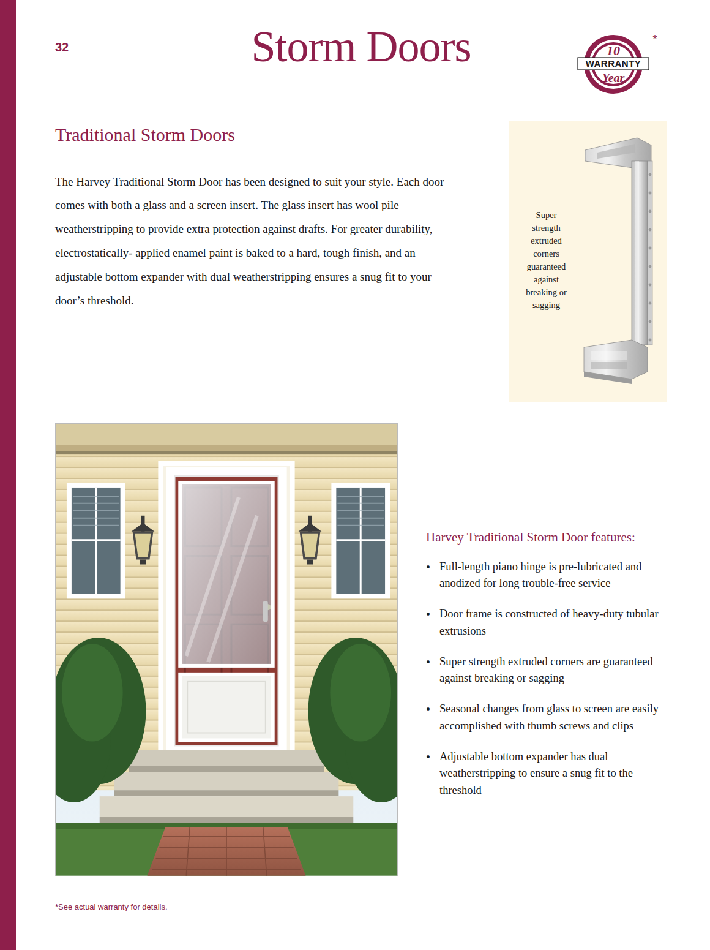32
Storm Doors
10 WARRANTY Year *
Traditional Storm Doors
The Harvey Traditional Storm Door has been designed to suit your style. Each door comes with both a glass and a screen insert. The glass insert has wool pile weatherstripping to provide extra protection against drafts. For greater durability, electrostatically- applied enamel paint is baked to a hard, tough finish, and an adjustable bottom expander with dual weatherstripping ensures a snug fit to your door’s threshold.
Super
strength
extruded
corners
guaranteed
against
breaking or
sagging
Harvey Traditional Storm Door features:
Full-length piano hinge is pre-lubricated and anodized for long trouble-free service
Door frame is constructed of heavy-duty tubular extrusions
Super strength extruded corners are guaranteed against breaking or sagging
Seasonal changes from glass to screen are easily accomplished with thumb screws and clips
Adjustable bottom expander has dual weatherstripping to ensure a snug fit to the threshold
*See actual warranty for details.